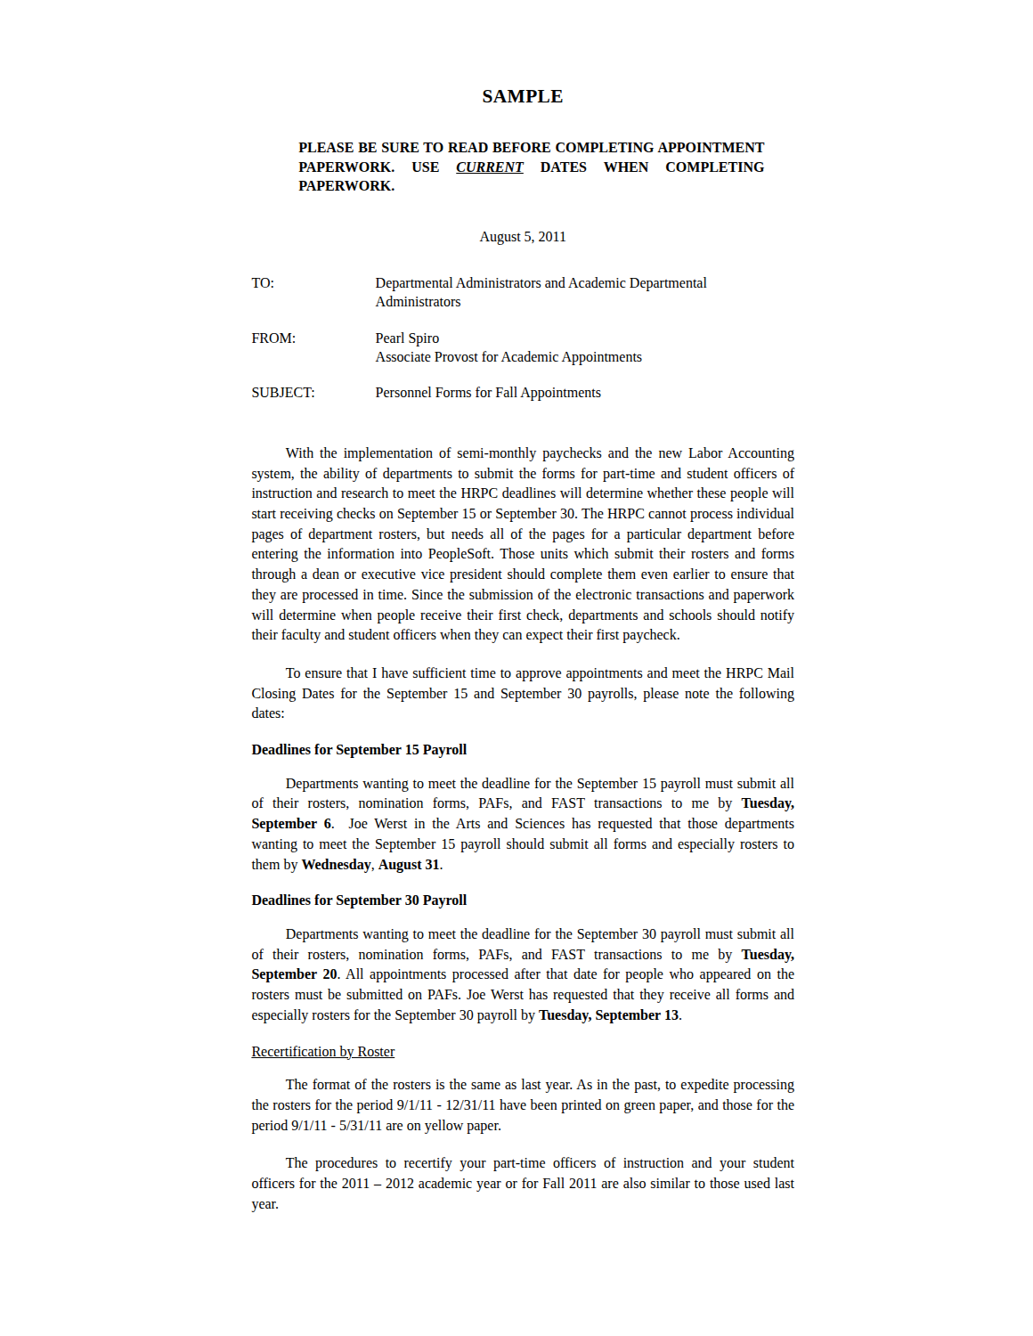SAMPLE
PLEASE BE SURE TO READ BEFORE COMPLETING APPOINTMENT PAPERWORK. USE CURRENT DATES WHEN COMPLETING PAPERWORK.
August 5, 2011
| TO: | Departmental Administrators and Academic Departmental Administrators |
| FROM: | Pearl Spiro Associate Provost for Academic Appointments |
| SUBJECT: | Personnel Forms for Fall Appointments |
With the implementation of semi-monthly paychecks and the new Labor Accounting system, the ability of departments to submit the forms for part-time and student officers of instruction and research to meet the HRPC deadlines will determine whether these people will start receiving checks on September 15 or September 30. The HRPC cannot process individual pages of department rosters, but needs all of the pages for a particular department before entering the information into PeopleSoft. Those units which submit their rosters and forms through a dean or executive vice president should complete them even earlier to ensure that they are processed in time. Since the submission of the electronic transactions and paperwork will determine when people receive their first check, departments and schools should notify their faculty and student officers when they can expect their first paycheck.
To ensure that I have sufficient time to approve appointments and meet the HRPC Mail Closing Dates for the September 15 and September 30 payrolls, please note the following dates:
Deadlines for September 15 Payroll
Departments wanting to meet the deadline for the September 15 payroll must submit all of their rosters, nomination forms, PAFs, and FAST transactions to me by Tuesday, September 6. Joe Werst in the Arts and Sciences has requested that those departments wanting to meet the September 15 payroll should submit all forms and especially rosters to them by Wednesday, August 31.
Deadlines for September 30 Payroll
Departments wanting to meet the deadline for the September 30 payroll must submit all of their rosters, nomination forms, PAFs, and FAST transactions to me by Tuesday, September 20. All appointments processed after that date for people who appeared on the rosters must be submitted on PAFs. Joe Werst has requested that they receive all forms and especially rosters for the September 30 payroll by Tuesday, September 13.
Recertification by Roster
The format of the rosters is the same as last year. As in the past, to expedite processing the rosters for the period 9/1/11 - 12/31/11 have been printed on green paper, and those for the period 9/1/11 - 5/31/11 are on yellow paper.
The procedures to recertify your part-time officers of instruction and your student officers for the 2011 – 2012 academic year or for Fall 2011 are also similar to those used last year.